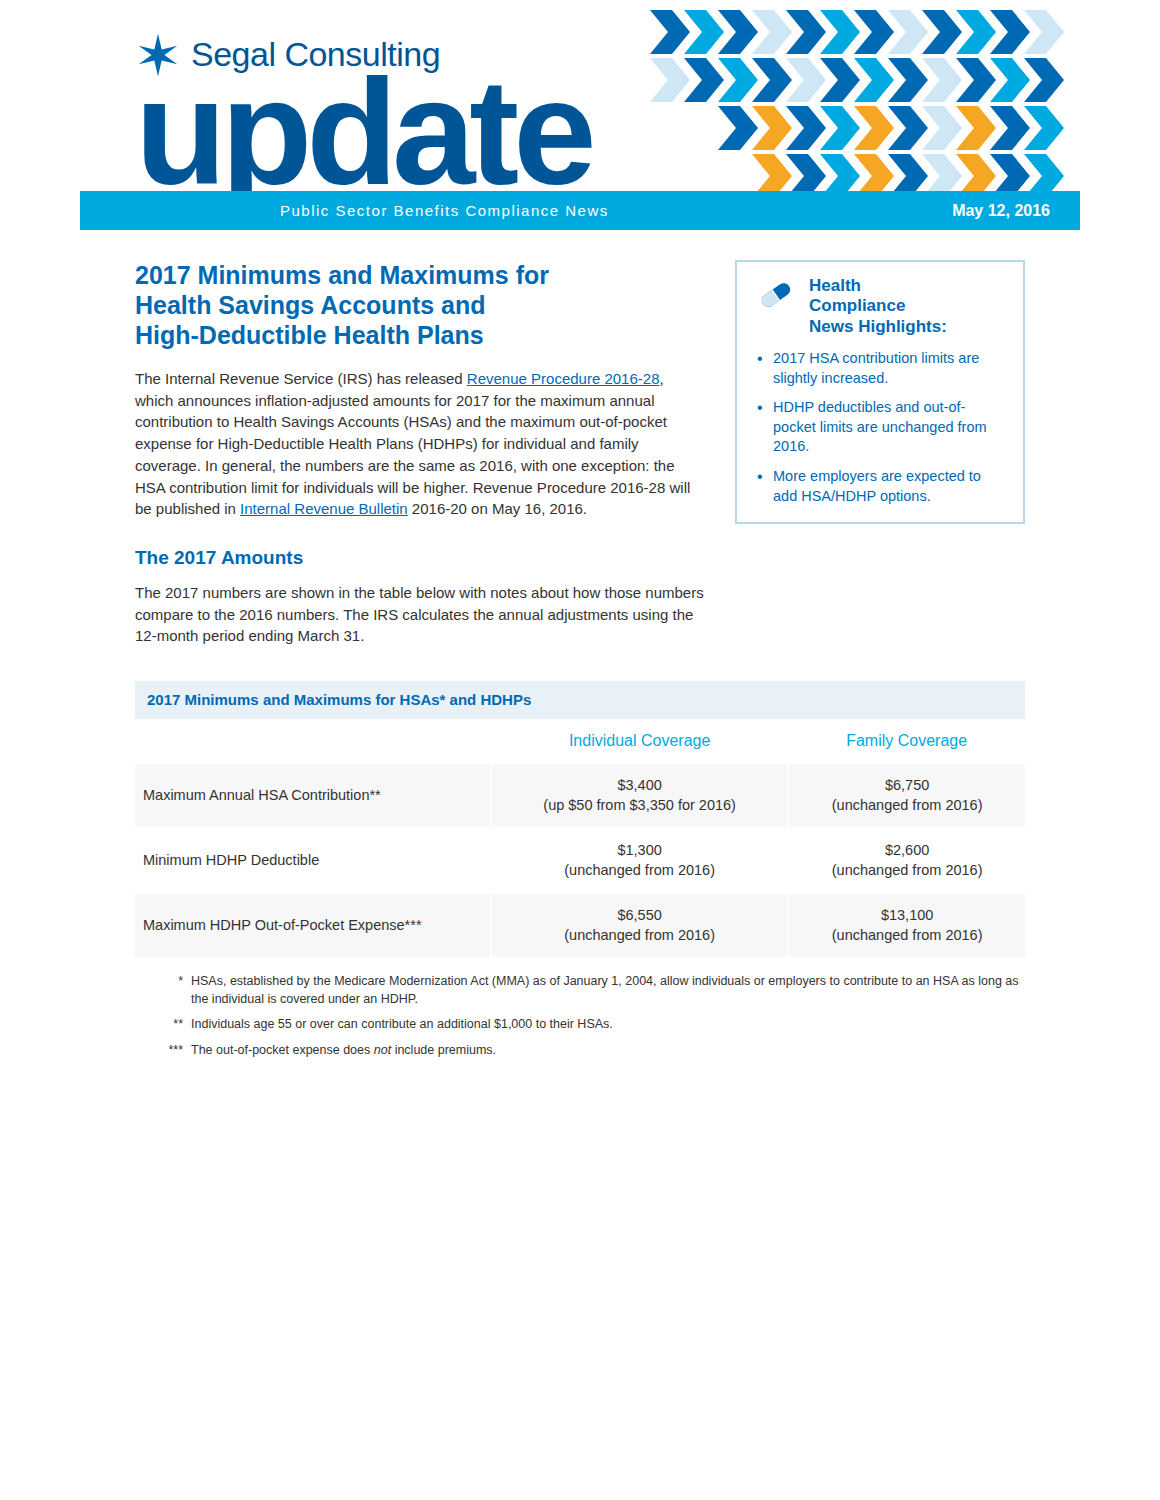Segal Consulting
update
Public Sector Benefits Compliance News
May 12, 2016
2017 Minimums and Maximums for
Health Savings Accounts and
High-Deductible Health Plans
The Internal Revenue Service (IRS) has released Revenue Procedure 2016-28, which announces inflation-adjusted amounts for 2017 for the maximum annual contribution to Health Savings Accounts (HSAs) and the maximum out-of-pocket expense for High-Deductible Health Plans (HDHPs) for individual and family coverage. In general, the numbers are the same as 2016, with one exception: the HSA contribution limit for individuals will be higher. Revenue Procedure 2016-28 will be published in Internal Revenue Bulletin 2016-20 on May 16, 2016.
The 2017 Amounts
The 2017 numbers are shown in the table below with notes about how those numbers compare to the 2016 numbers. The IRS calculates the annual adjustments using the 12-month period ending March 31.
Health
Compliance
News Highlights:
2017 HSA contribution limits are slightly increased.
HDHP deductibles and out-of-pocket limits are unchanged from 2016.
More employers are expected to add HSA/HDHP options.
2017 Minimums and Maximums for HSAs* and HDHPs
| | Individual Coverage | Family Coverage |
| --- | --- | --- |
| Maximum Annual HSA Contribution** | $3,400 (up $50 from $3,350 for 2016) | $6,750 (unchanged from 2016) |
| Minimum HDHP Deductible | $1,300 (unchanged from 2016) | $2,600 (unchanged from 2016) |
| Maximum HDHP Out-of-Pocket Expense*** | $6,550 (unchanged from 2016) | $13,100 (unchanged from 2016) |
*
HSAs, established by the Medicare Modernization Act (MMA) as of January 1, 2004, allow individuals or employers to contribute to an HSA as long as the individual is covered under an HDHP.
**
Individuals age 55 or over can contribute an additional $1,000 to their HSAs.
***
The out-of-pocket expense does not include premiums.